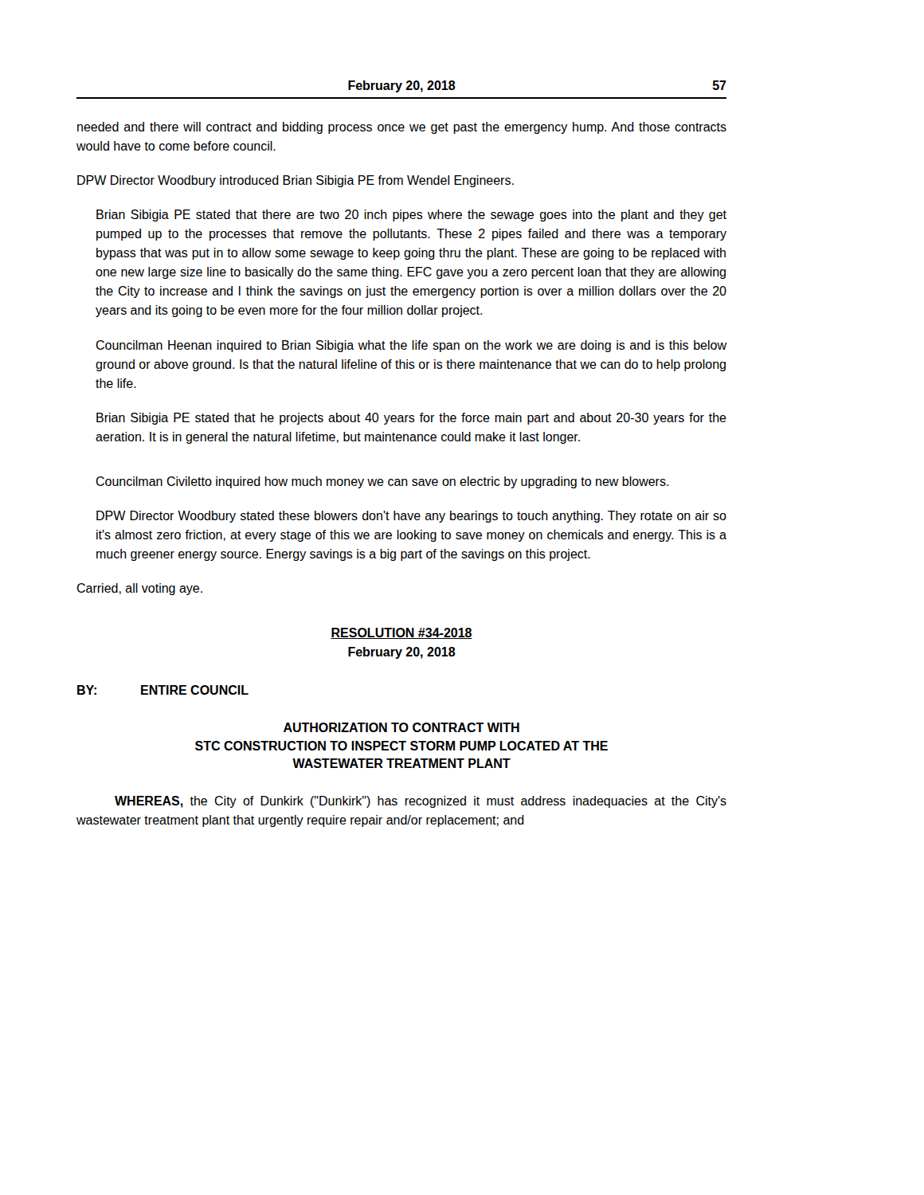February 20, 2018 57
needed and there will contract and bidding process once we get past the emergency hump. And those contracts would have to come before council.
DPW Director Woodbury introduced Brian Sibigia PE from Wendel Engineers.
Brian Sibigia PE stated that there are two 20 inch pipes where the sewage goes into the plant and they get pumped up to the processes that remove the pollutants. These 2 pipes failed and there was a temporary bypass that was put in to allow some sewage to keep going thru the plant. These are going to be replaced with one new large size line to basically do the same thing. EFC gave you a zero percent loan that they are allowing the City to increase and I think the savings on just the emergency portion is over a million dollars over the 20 years and its going to be even more for the four million dollar project.
Councilman Heenan inquired to Brian Sibigia what the life span on the work we are doing is and is this below ground or above ground. Is that the natural lifeline of this or is there maintenance that we can do to help prolong the life.
Brian Sibigia PE stated that he projects about 40 years for the force main part and about 20-30 years for the aeration. It is in general the natural lifetime, but maintenance could make it last longer.
Councilman Civiletto inquired how much money we can save on electric by upgrading to new blowers.
DPW Director Woodbury stated these blowers don't have any bearings to touch anything. They rotate on air so it's almost zero friction, at every stage of this we are looking to save money on chemicals and energy. This is a much greener energy source. Energy savings is a big part of the savings on this project.
Carried, all voting aye.
RESOLUTION #34-2018
February 20, 2018
BY: ENTIRE COUNCIL
AUTHORIZATION TO CONTRACT WITH
STC CONSTRUCTION TO INSPECT STORM PUMP LOCATED AT THE
WASTEWATER TREATMENT PLANT
WHEREAS, the City of Dunkirk ("Dunkirk") has recognized it must address inadequacies at the City's wastewater treatment plant that urgently require repair and/or replacement; and